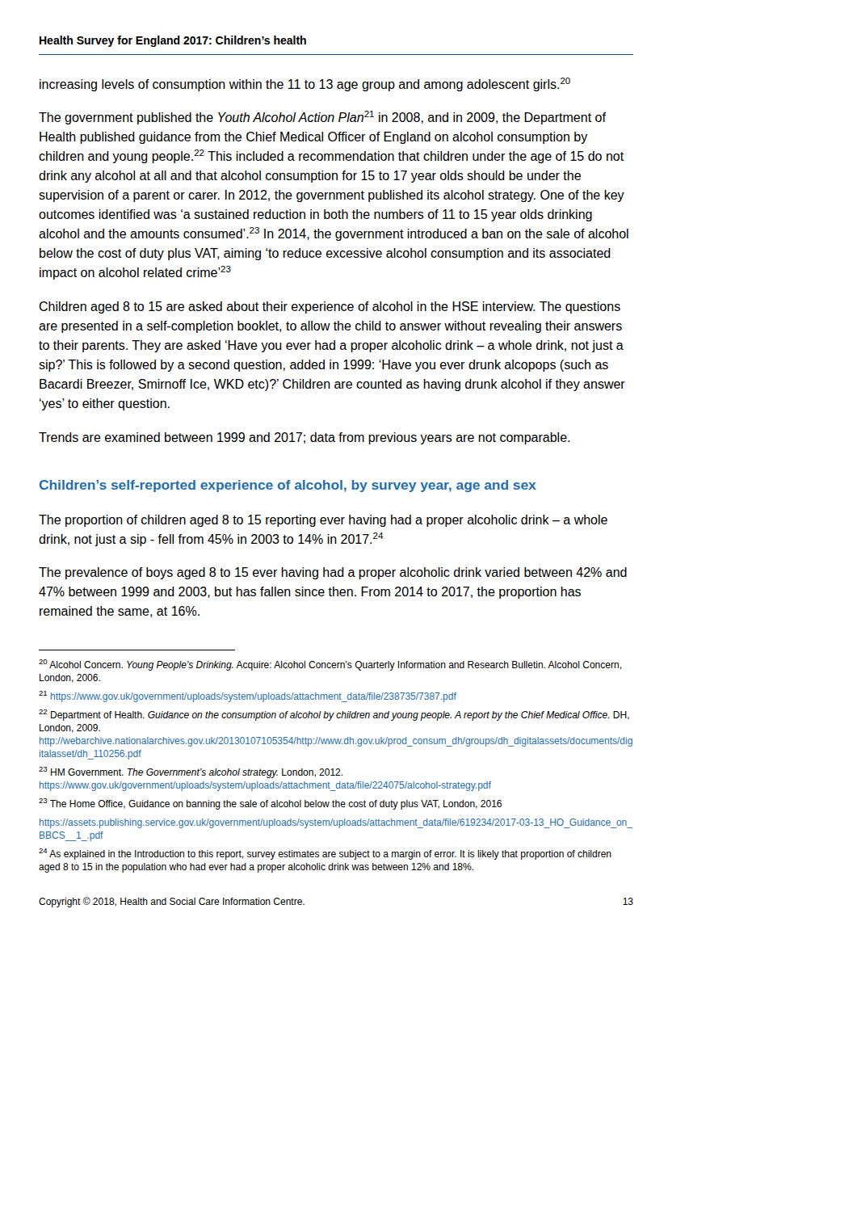Health Survey for England 2017: Children’s health
increasing levels of consumption within the 11 to 13 age group and among adolescent girls.20
The government published the Youth Alcohol Action Plan21 in 2008, and in 2009, the Department of Health published guidance from the Chief Medical Officer of England on alcohol consumption by children and young people.22 This included a recommendation that children under the age of 15 do not drink any alcohol at all and that alcohol consumption for 15 to 17 year olds should be under the supervision of a parent or carer. In 2012, the government published its alcohol strategy. One of the key outcomes identified was ‘a sustained reduction in both the numbers of 11 to 15 year olds drinking alcohol and the amounts consumed’.23 In 2014, the government introduced a ban on the sale of alcohol below the cost of duty plus VAT, aiming ‘to reduce excessive alcohol consumption and its associated impact on alcohol related crime’23
Children aged 8 to 15 are asked about their experience of alcohol in the HSE interview. The questions are presented in a self-completion booklet, to allow the child to answer without revealing their answers to their parents. They are asked ‘Have you ever had a proper alcoholic drink – a whole drink, not just a sip?’ This is followed by a second question, added in 1999: ‘Have you ever drunk alcopops (such as Bacardi Breezer, Smirnoff Ice, WKD etc)?’ Children are counted as having drunk alcohol if they answer ‘yes’ to either question.
Trends are examined between 1999 and 2017; data from previous years are not comparable.
Children’s self-reported experience of alcohol, by survey year, age and sex
The proportion of children aged 8 to 15 reporting ever having had a proper alcoholic drink – a whole drink, not just a sip - fell from 45% in 2003 to 14% in 2017.24
The prevalence of boys aged 8 to 15 ever having had a proper alcoholic drink varied between 42% and 47% between 1999 and 2003, but has fallen since then. From 2014 to 2017, the proportion has remained the same, at 16%.
20 Alcohol Concern. Young People’s Drinking. Acquire: Alcohol Concern’s Quarterly Information and Research Bulletin. Alcohol Concern, London, 2006.
21 https://www.gov.uk/government/uploads/system/uploads/attachment_data/file/238735/7387.pdf
22 Department of Health. Guidance on the consumption of alcohol by children and young people. A report by the Chief Medical Office. DH, London, 2009.
http://webarchive.nationalarchives.gov.uk/20130107105354/http://www.dh.gov.uk/prod_consum_dh/groups/dh_digitalassets/documents/digitalasset/dh_110256.pdf
23 HM Government. The Government’s alcohol strategy. London, 2012.
https://www.gov.uk/government/uploads/system/uploads/attachment_data/file/224075/alcohol-strategy.pdf
23 The Home Office, Guidance on banning the sale of alcohol below the cost of duty plus VAT, London, 2016
https://assets.publishing.service.gov.uk/government/uploads/system/uploads/attachment_data/file/619234/2017-03-13_HO_Guidance_on_BBCS__1_.pdf
24 As explained in the Introduction to this report, survey estimates are subject to a margin of error. It is likely that proportion of children aged 8 to 15 in the population who had ever had a proper alcoholic drink was between 12% and 18%.
Copyright © 2018, Health and Social Care Information Centre. 13